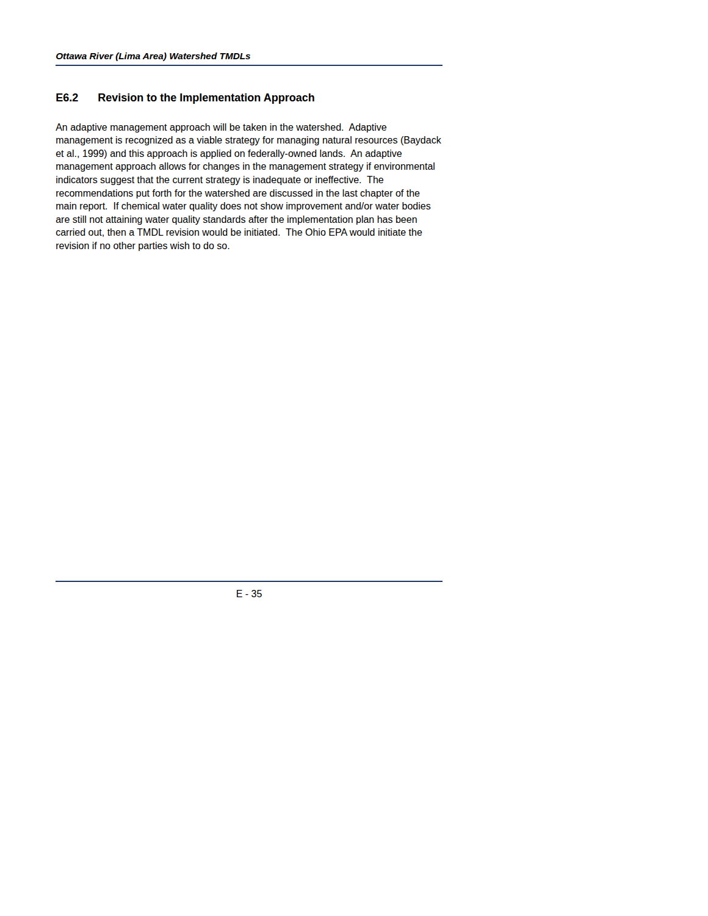Ottawa River (Lima Area) Watershed TMDLs
E6.2 Revision to the Implementation Approach
An adaptive management approach will be taken in the watershed. Adaptive management is recognized as a viable strategy for managing natural resources (Baydack et al., 1999) and this approach is applied on federally-owned lands. An adaptive management approach allows for changes in the management strategy if environmental indicators suggest that the current strategy is inadequate or ineffective. The recommendations put forth for the watershed are discussed in the last chapter of the main report. If chemical water quality does not show improvement and/or water bodies are still not attaining water quality standards after the implementation plan has been carried out, then a TMDL revision would be initiated. The Ohio EPA would initiate the revision if no other parties wish to do so.
E - 35